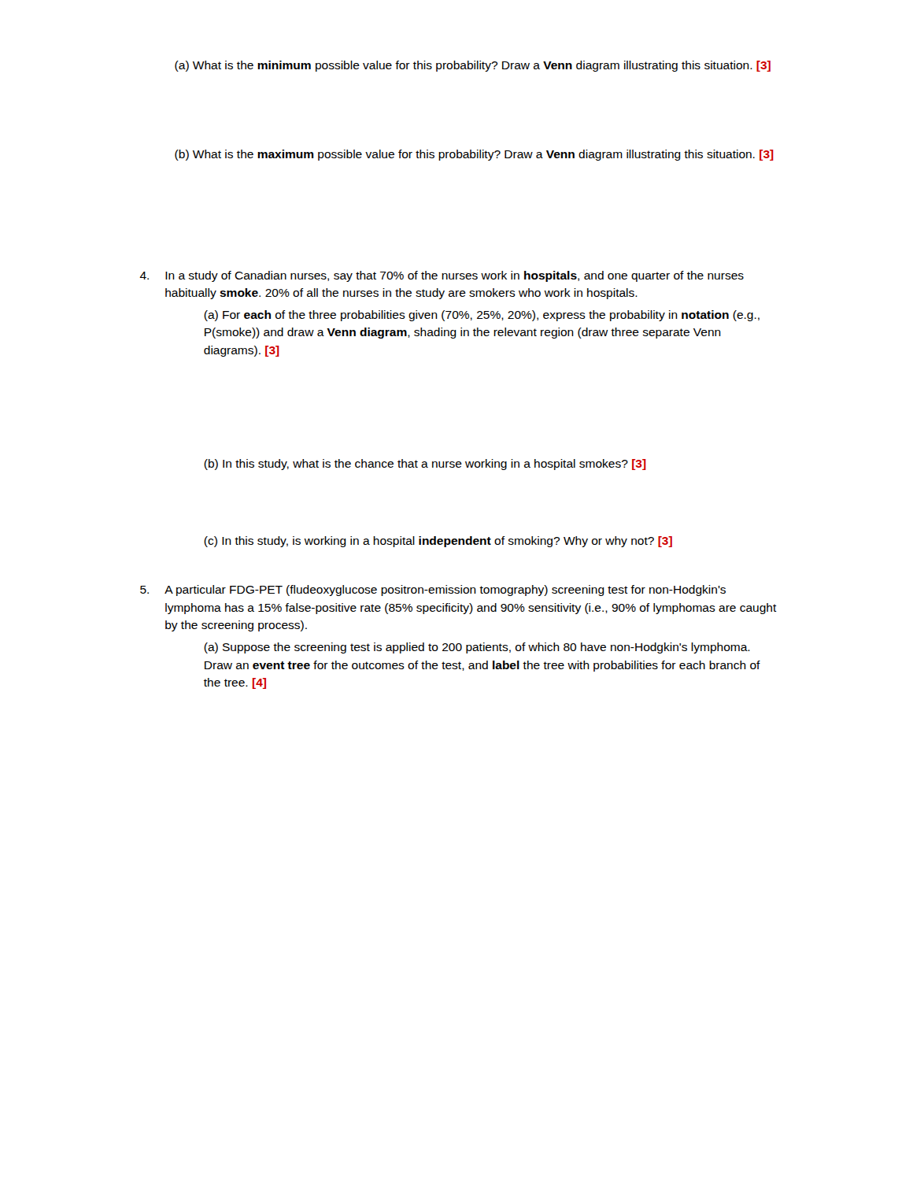(a) What is the minimum possible value for this probability? Draw a Venn diagram illustrating this situation. [3]
(b) What is the maximum possible value for this probability? Draw a Venn diagram illustrating this situation. [3]
In a study of Canadian nurses, say that 70% of the nurses work in hospitals, and one quarter of the nurses habitually smoke. 20% of all the nurses in the study are smokers who work in hospitals.
(a) For each of the three probabilities given (70%, 25%, 20%), express the probability in notation (e.g., P(smoke)) and draw a Venn diagram, shading in the relevant region (draw three separate Venn diagrams). [3]
(b) In this study, what is the chance that a nurse working in a hospital smokes? [3]
(c) In this study, is working in a hospital independent of smoking? Why or why not? [3]
A particular FDG-PET (fludeoxyglucose positron-emission tomography) screening test for non-Hodgkin's lymphoma has a 15% false-positive rate (85% specificity) and 90% sensitivity (i.e., 90% of lymphomas are caught by the screening process).
(a) Suppose the screening test is applied to 200 patients, of which 80 have non-Hodgkin's lymphoma. Draw an event tree for the outcomes of the test, and label the tree with probabilities for each branch of the tree. [4]